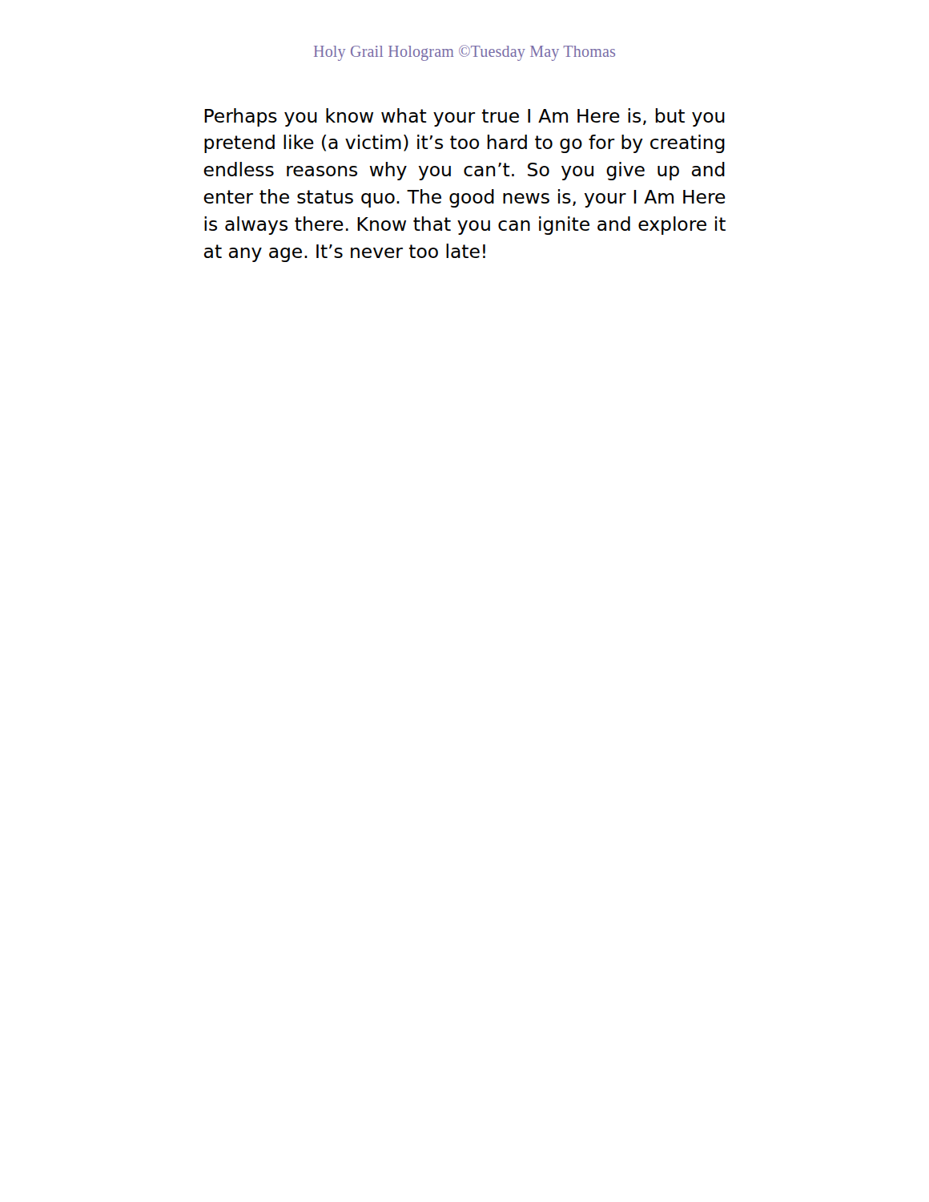Holy Grail Hologram ©Tuesday May Thomas
Perhaps you know what your true I Am Here is, but you pretend like (a victim) it’s too hard to go for by creating endless reasons why you can’t. So you give up and enter the status quo. The good news is, your I Am Here is always there. Know that you can ignite and explore it at any age. It’s never too late!